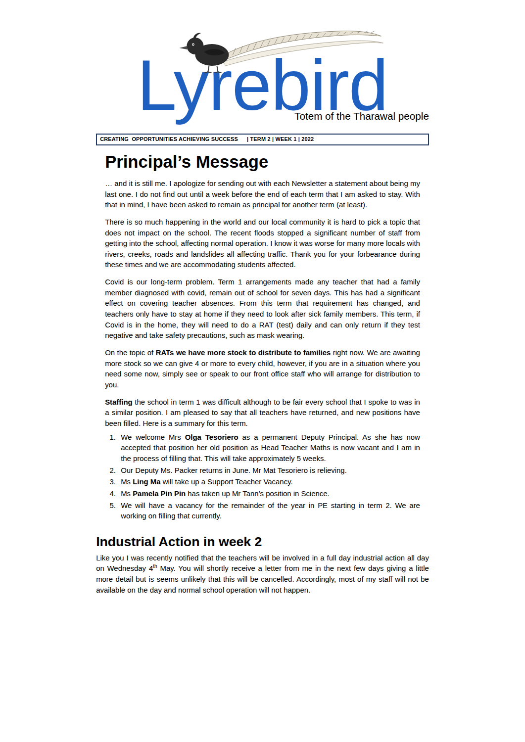Lyrebird
Totem of the Tharawal people
CREATING OPPORTUNITIES ACHIEVING SUCCESS | TERM 2 | WEEK 1 | 2022
Principal’s Message
… and it is still me. I apologize for sending out with each Newsletter a statement about being my last one. I do not find out until a week before the end of each term that I am asked to stay. With that in mind, I have been asked to remain as principal for another term (at least).
There is so much happening in the world and our local community it is hard to pick a topic that does not impact on the school. The recent floods stopped a significant number of staff from getting into the school, affecting normal operation. I know it was worse for many more locals with rivers, creeks, roads and landslides all affecting traffic. Thank you for your forbearance during these times and we are accommodating students affected.
Covid is our long-term problem. Term 1 arrangements made any teacher that had a family member diagnosed with covid, remain out of school for seven days. This has had a significant effect on covering teacher absences. From this term that requirement has changed, and teachers only have to stay at home if they need to look after sick family members. This term, if Covid is in the home, they will need to do a RAT (test) daily and can only return if they test negative and take safety precautions, such as mask wearing.
On the topic of RATs we have more stock to distribute to families right now. We are awaiting more stock so we can give 4 or more to every child, however, if you are in a situation where you need some now, simply see or speak to our front office staff who will arrange for distribution to you.
Staffing the school in term 1 was difficult although to be fair every school that I spoke to was in a similar position. I am pleased to say that all teachers have returned, and new positions have been filled. Here is a summary for this term.
We welcome Mrs Olga Tesoriero as a permanent Deputy Principal. As she has now accepted that position her old position as Head Teacher Maths is now vacant and I am in the process of filling that. This will take approximately 5 weeks.
Our Deputy Ms. Packer returns in June. Mr Mat Tesoriero is relieving.
Ms Ling Ma will take up a Support Teacher Vacancy.
Ms Pamela Pin Pin has taken up Mr Tann’s position in Science.
We will have a vacancy for the remainder of the year in PE starting in term 2. We are working on filling that currently.
Industrial Action in week 2
Like you I was recently notified that the teachers will be involved in a full day industrial action all day on Wednesday 4th May. You will shortly receive a letter from me in the next few days giving a little more detail but is seems unlikely that this will be cancelled. Accordingly, most of my staff will not be available on the day and normal school operation will not happen.